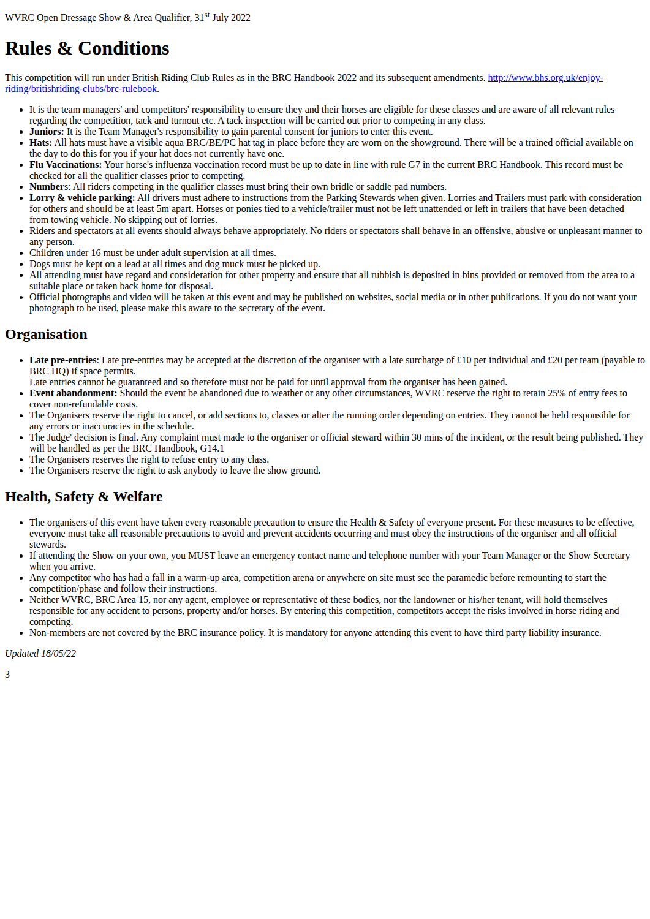WVRC Open Dressage Show & Area Qualifier, 31st July 2022
Rules & Conditions
This competition will run under British Riding Club Rules as in the BRC Handbook 2022 and its subsequent amendments. http://www.bhs.org.uk/enjoy-riding/britishriding-clubs/brc-rulebook.
It is the team managers' and competitors' responsibility to ensure they and their horses are eligible for these classes and are aware of all relevant rules regarding the competition, tack and turnout etc. A tack inspection will be carried out prior to competing in any class.
Juniors: It is the Team Manager's responsibility to gain parental consent for juniors to enter this event.
Hats: All hats must have a visible aqua BRC/BE/PC hat tag in place before they are worn on the showground. There will be a trained official available on the day to do this for you if your hat does not currently have one.
Flu Vaccinations: Your horse's influenza vaccination record must be up to date in line with rule G7 in the current BRC Handbook. This record must be checked for all the qualifier classes prior to competing.
Numbers: All riders competing in the qualifier classes must bring their own bridle or saddle pad numbers.
Lorry & vehicle parking: All drivers must adhere to instructions from the Parking Stewards when given. Lorries and Trailers must park with consideration for others and should be at least 5m apart. Horses or ponies tied to a vehicle/trailer must not be left unattended or left in trailers that have been detached from towing vehicle. No skipping out of lorries.
Riders and spectators at all events should always behave appropriately. No riders or spectators shall behave in an offensive, abusive or unpleasant manner to any person.
Children under 16 must be under adult supervision at all times.
Dogs must be kept on a lead at all times and dog muck must be picked up.
All attending must have regard and consideration for other property and ensure that all rubbish is deposited in bins provided or removed from the area to a suitable place or taken back home for disposal.
Official photographs and video will be taken at this event and may be published on websites, social media or in other publications. If you do not want your photograph to be used, please make this aware to the secretary of the event.
Organisation
Late pre-entries: Late pre-entries may be accepted at the discretion of the organiser with a late surcharge of £10 per individual and £20 per team (payable to BRC HQ) if space permits.
Late entries cannot be guaranteed and so therefore must not be paid for until approval from the organiser has been gained.
Event abandonment: Should the event be abandoned due to weather or any other circumstances, WVRC reserve the right to retain 25% of entry fees to cover non-refundable costs.
The Organisers reserve the right to cancel, or add sections to, classes or alter the running order depending on entries. They cannot be held responsible for any errors or inaccuracies in the schedule.
The Judge' decision is final. Any complaint must made to the organiser or official steward within 30 mins of the incident, or the result being published. They will be handled as per the BRC Handbook, G14.1
The Organisers reserves the right to refuse entry to any class.
The Organisers reserve the right to ask anybody to leave the show ground.
Health, Safety & Welfare
The organisers of this event have taken every reasonable precaution to ensure the Health & Safety of everyone present. For these measures to be effective, everyone must take all reasonable precautions to avoid and prevent accidents occurring and must obey the instructions of the organiser and all official stewards.
If attending the Show on your own, you MUST leave an emergency contact name and telephone number with your Team Manager or the Show Secretary when you arrive.
Any competitor who has had a fall in a warm-up area, competition arena or anywhere on site must see the paramedic before remounting to start the competition/phase and follow their instructions.
Neither WVRC, BRC Area 15, nor any agent, employee or representative of these bodies, nor the landowner or his/her tenant, will hold themselves responsible for any accident to persons, property and/or horses. By entering this competition, competitors accept the risks involved in horse riding and competing.
Non-members are not covered by the BRC insurance policy. It is mandatory for anyone attending this event to have third party liability insurance.
Updated 18/05/22
3